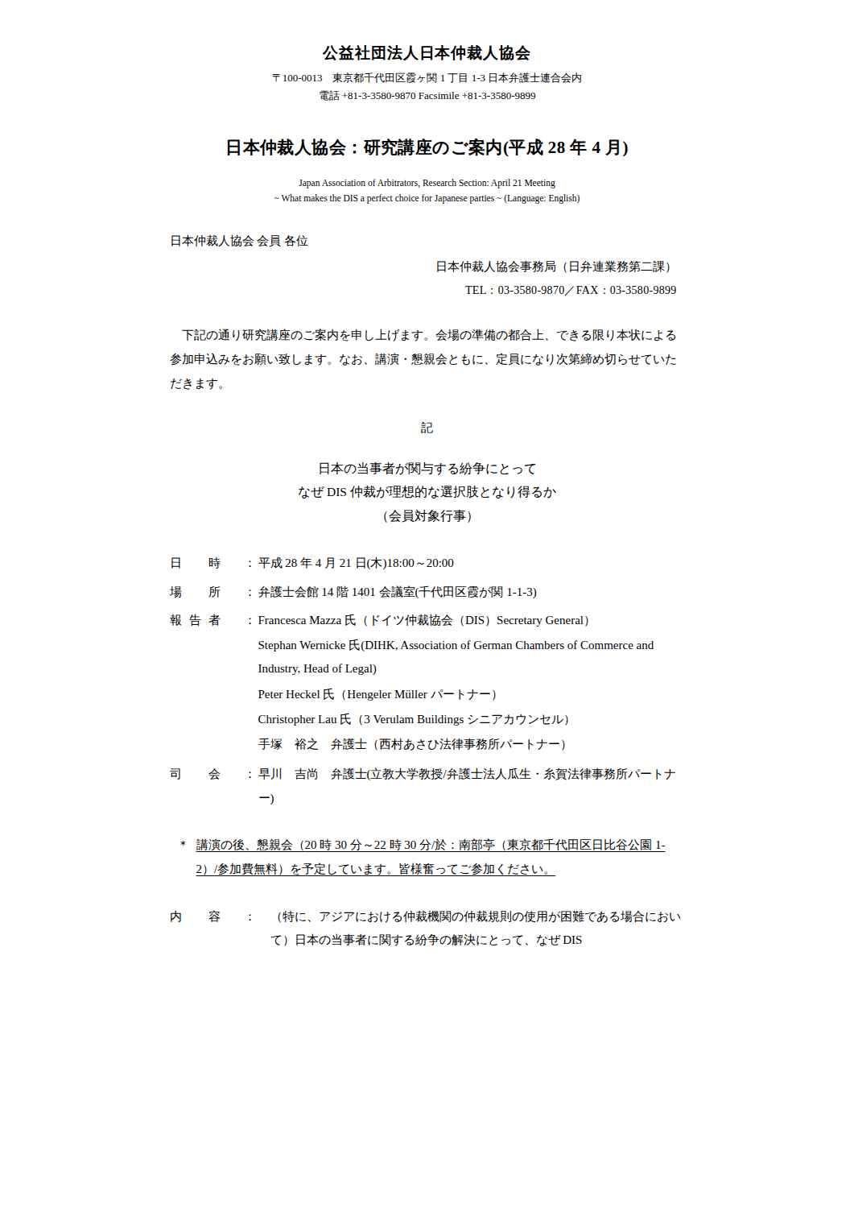公益社団法人日本仲裁人協会
〒100-0013　東京都千代田区霞ヶ関 1 丁目 1-3 日本弁護士連合会内
電話 +81-3-3580-9870 Facsimile +81-3-3580-9899
日本仲裁人協会：研究講座のご案内(平成 28 年 4 月)
Japan Association of Arbitrators, Research Section: April 21 Meeting
~ What makes the DIS a perfect choice for Japanese parties ~ (Language: English)
日本仲裁人協会 会員 各位
日本仲裁人協会事務局（日弁連業務第二課）
TEL：03-3580-9870／FAX：03-3580-9899
下記の通り研究講座のご案内を申し上げます。会場の準備の都合上、できる限り本状による参加申込みをお願い致します。なお、講演・懇親会ともに、定員になり次第締め切らせていただきます。
記
日本の当事者が関与する紛争にとって
なぜ DIS 仲裁が理想的な選択肢となり得るか
（会員対象行事）
| 日 時 | ： | 平成 28 年 4 月 21 日(木)18:00～20:00 |
| 場 所 | ： | 弁護士会館 14 階 1401 会議室(千代田区霞が関 1-1-3) |
| 報告者 | ： | Francesca Mazza 氏（ドイツ仲裁協会（DIS）Secretary General） Stephan Wernicke 氏(DIHK, Association of German Chambers of Commerce and Industry, Head of Legal) Peter Heckel 氏（Hengeler Müller パートナー） Christopher Lau 氏（3 Verulam Buildings シニアカウンセル） 手塚 裕之 弁護士（西村あさひ法律事務所パートナー） |
| 司 会 | ： | 早川 吉尚 弁護士(立教大学教授/弁護士法人瓜生・糸賀法律事務所パートナー) |
＊ 講演の後、懇親会（20 時 30 分～22 時 30 分/於：南部亭（東京都千代田区日比谷公園 1-2）/参加費無料）を予定しています。皆様奮ってご参加ください。
| 内 容 | ： | （特に、アジアにおける仲裁機関の仲裁規則の使用が困難である場合において）日本の当事者に関する紛争の解決にとって、なぜ DIS |